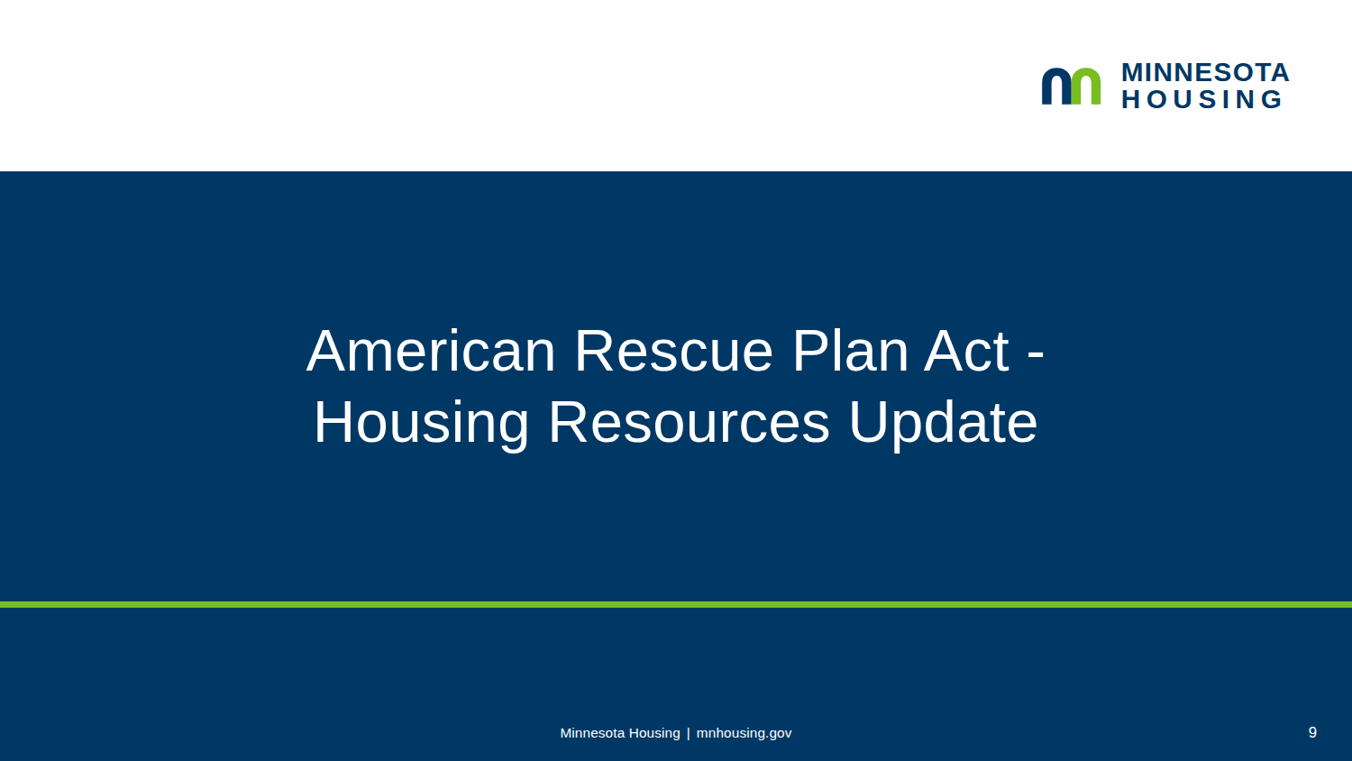MINNESOTA HOUSING
American Rescue Plan Act -
Housing Resources Update
Minnesota Housing|mnhousing.gov
9